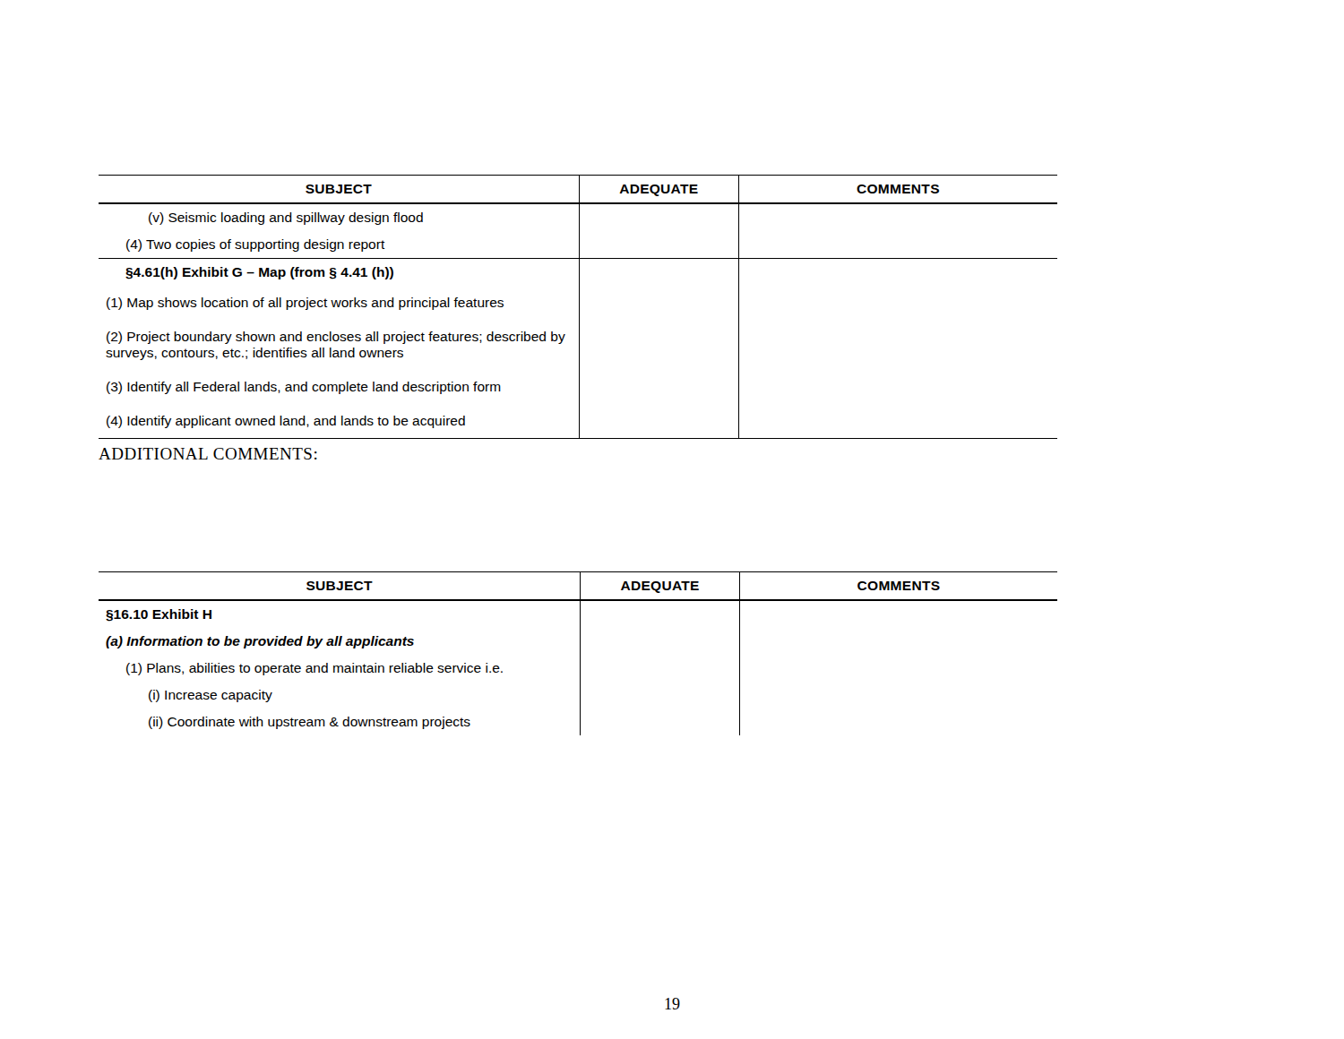| SUBJECT | ADEQUATE | COMMENTS |
| --- | --- | --- |
| (v) Seismic loading and spillway design flood | | |
| (4) Two copies of supporting design report | | |
| §4.61(h) Exhibit G – Map (from § 4.41 (h)) | | |
| (1) Map shows location of all project works and principal features | | |
| (2) Project boundary shown and encloses all project features; described by surveys, contours, etc.; identifies all land owners | | |
| (3) Identify all Federal lands, and complete land description form | | |
| (4) Identify applicant owned land, and lands to be acquired | | |
ADDITIONAL COMMENTS:
| SUBJECT | ADEQUATE | COMMENTS |
| --- | --- | --- |
| §16.10 Exhibit H | | |
| (a) Information to be provided by all applicants | | |
| (1) Plans, abilities to operate and maintain reliable service i.e. | | |
| (i) Increase capacity | | |
| (ii) Coordinate with upstream & downstream projects | | |
19